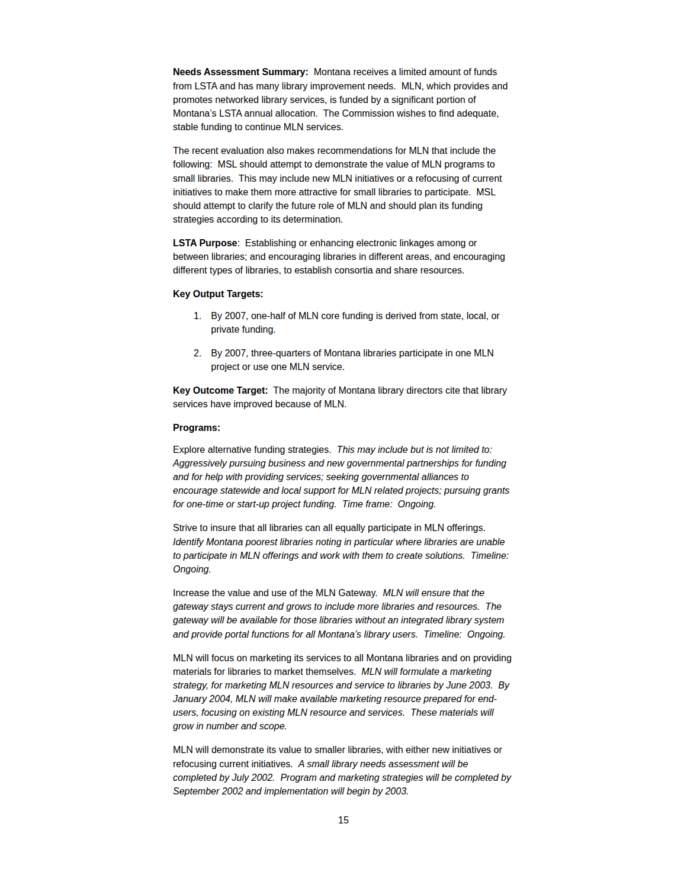Needs Assessment Summary: Montana receives a limited amount of funds from LSTA and has many library improvement needs. MLN, which provides and promotes networked library services, is funded by a significant portion of Montana’s LSTA annual allocation. The Commission wishes to find adequate, stable funding to continue MLN services.
The recent evaluation also makes recommendations for MLN that include the following: MSL should attempt to demonstrate the value of MLN programs to small libraries. This may include new MLN initiatives or a refocusing of current initiatives to make them more attractive for small libraries to participate. MSL should attempt to clarify the future role of MLN and should plan its funding strategies according to its determination.
LSTA Purpose: Establishing or enhancing electronic linkages among or between libraries; and encouraging libraries in different areas, and encouraging different types of libraries, to establish consortia and share resources.
Key Output Targets:
By 2007, one-half of MLN core funding is derived from state, local, or private funding.
By 2007, three-quarters of Montana libraries participate in one MLN project or use one MLN service.
Key Outcome Target: The majority of Montana library directors cite that library services have improved because of MLN.
Programs:
Explore alternative funding strategies. This may include but is not limited to: Aggressively pursuing business and new governmental partnerships for funding and for help with providing services; seeking governmental alliances to encourage statewide and local support for MLN related projects; pursuing grants for one-time or start-up project funding. Time frame: Ongoing.
Strive to insure that all libraries can all equally participate in MLN offerings. Identify Montana poorest libraries noting in particular where libraries are unable to participate in MLN offerings and work with them to create solutions. Timeline: Ongoing.
Increase the value and use of the MLN Gateway. MLN will ensure that the gateway stays current and grows to include more libraries and resources. The gateway will be available for those libraries without an integrated library system and provide portal functions for all Montana’s library users. Timeline: Ongoing.
MLN will focus on marketing its services to all Montana libraries and on providing materials for libraries to market themselves. MLN will formulate a marketing strategy, for marketing MLN resources and service to libraries by June 2003. By January 2004, MLN will make available marketing resource prepared for end-users, focusing on existing MLN resource and services. These materials will grow in number and scope.
MLN will demonstrate its value to smaller libraries, with either new initiatives or refocusing current initiatives. A small library needs assessment will be completed by July 2002. Program and marketing strategies will be completed by September 2002 and implementation will begin by 2003.
15